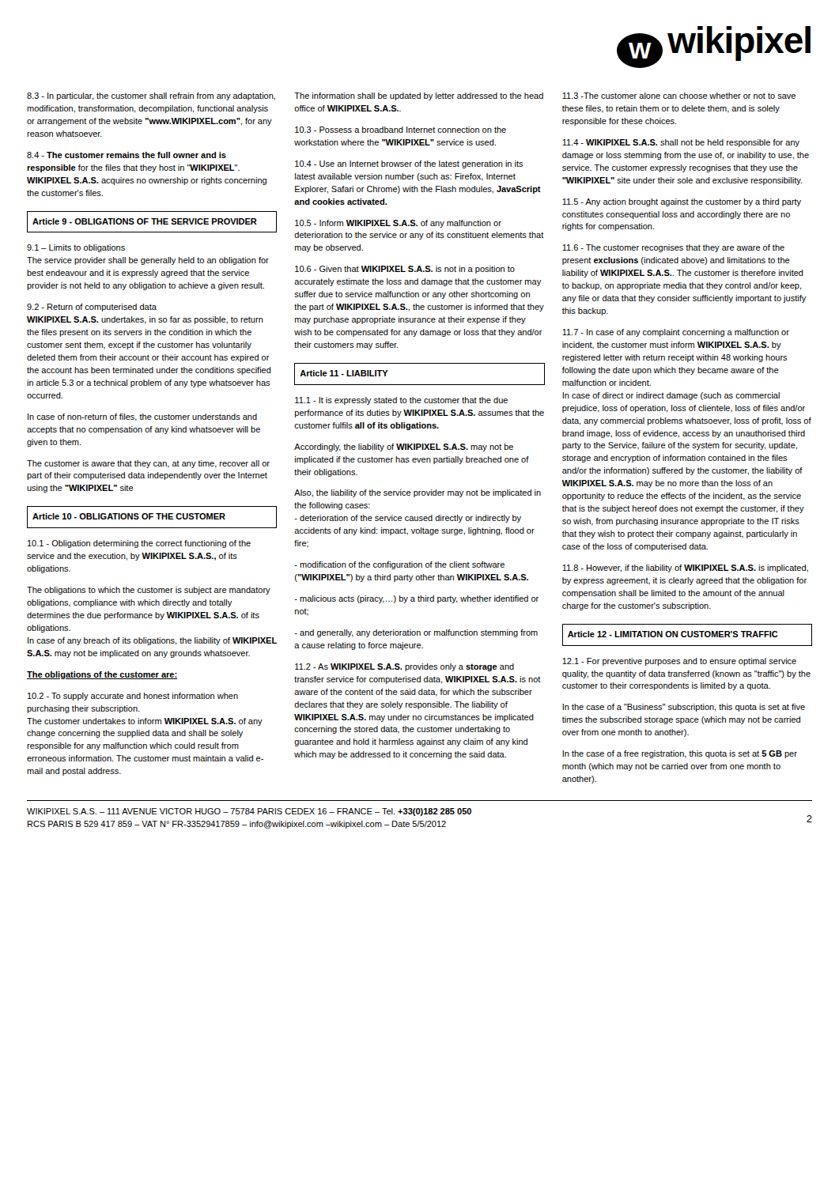Wwikipixel
8.3 - In particular, the customer shall refrain from any adaptation, modification, transformation, decompilation, functional analysis or arrangement of the website "www.WIKIPIXEL.com", for any reason whatsoever.
8.4 - The customer remains the full owner and is responsible for the files that they host in "WIKIPIXEL". WIKIPIXEL S.A.S. acquires no ownership or rights concerning the customer's files.
Article 9 - OBLIGATIONS OF THE SERVICE PROVIDER
9.1 – Limits to obligations
The service provider shall be generally held to an obligation for best endeavour and it is expressly agreed that the service provider is not held to any obligation to achieve a given result.
9.2 - Return of computerised data
WIKIPIXEL S.A.S. undertakes, in so far as possible, to return the files present on its servers in the condition in which the customer sent them, except if the customer has voluntarily deleted them from their account or their account has expired or the account has been terminated under the conditions specified in article 5.3 or a technical problem of any type whatsoever has occurred.
In case of non-return of files, the customer understands and accepts that no compensation of any kind whatsoever will be given to them.
The customer is aware that they can, at any time, recover all or part of their computerised data independently over the Internet using the "WIKIPIXEL" site
Article 10 - OBLIGATIONS OF THE CUSTOMER
10.1 - Obligation determining the correct functioning of the service and the execution, by WIKIPIXEL S.A.S., of its obligations.
The obligations to which the customer is subject are mandatory obligations, compliance with which directly and totally determines the due performance by WIKIPIXEL S.A.S. of its obligations.
In case of any breach of its obligations, the liability of WIKIPIXEL S.A.S. may not be implicated on any grounds whatsoever.
The obligations of the customer are:
10.2 - To supply accurate and honest information when purchasing their subscription.
The customer undertakes to inform WIKIPIXEL S.A.S. of any change concerning the supplied data and shall be solely responsible for any malfunction which could result from erroneous information. The customer must maintain a valid e-mail and postal address.
The information shall be updated by letter addressed to the head office of WIKIPIXEL S.A.S..
10.3 - Possess a broadband Internet connection on the workstation where the "WIKIPIXEL" service is used.
10.4 - Use an Internet browser of the latest generation in its latest available version number (such as: Firefox, Internet Explorer, Safari or Chrome) with the Flash modules, JavaScript and cookies activated.
10.5 - Inform WIKIPIXEL S.A.S. of any malfunction or deterioration to the service or any of its constituent elements that may be observed.
10.6 - Given that WIKIPIXEL S.A.S. is not in a position to accurately estimate the loss and damage that the customer may suffer due to service malfunction or any other shortcoming on the part of WIKIPIXEL S.A.S., the customer is informed that they may purchase appropriate insurance at their expense if they wish to be compensated for any damage or loss that they and/or their customers may suffer.
Article 11 - LIABILITY
11.1 - It is expressly stated to the customer that the due performance of its duties by WIKIPIXEL S.A.S. assumes that the customer fulfils all of its obligations.
Accordingly, the liability of WIKIPIXEL S.A.S. may not be implicated if the customer has even partially breached one of their obligations.
Also, the liability of the service provider may not be implicated in the following cases:
- deterioration of the service caused directly or indirectly by accidents of any kind: impact, voltage surge, lightning, flood or fire;
- modification of the configuration of the client software ("WIKIPIXEL") by a third party other than WIKIPIXEL S.A.S.
- malicious acts (piracy,…) by a third party, whether identified or not;
- and generally, any deterioration or malfunction stemming from a cause relating to force majeure.
11.2 - As WIKIPIXEL S.A.S. provides only a storage and transfer service for computerised data, WIKIPIXEL S.A.S. is not aware of the content of the said data, for which the subscriber declares that they are solely responsible. The liability of WIKIPIXEL S.A.S. may under no circumstances be implicated concerning the stored data, the customer undertaking to guarantee and hold it harmless against any claim of any kind which may be addressed to it concerning the said data.
11.3 -The customer alone can choose whether or not to save these files, to retain them or to delete them, and is solely responsible for these choices.
11.4 - WIKIPIXEL S.A.S. shall not be held responsible for any damage or loss stemming from the use of, or inability to use, the service. The customer expressly recognises that they use the "WIKIPIXEL" site under their sole and exclusive responsibility.
11.5 - Any action brought against the customer by a third party constitutes consequential loss and accordingly there are no rights for compensation.
11.6 - The customer recognises that they are aware of the present exclusions (indicated above) and limitations to the liability of WIKIPIXEL S.A.S.. The customer is therefore invited to backup, on appropriate media that they control and/or keep, any file or data that they consider sufficiently important to justify this backup.
11.7 - In case of any complaint concerning a malfunction or incident, the customer must inform WIKIPIXEL S.A.S. by registered letter with return receipt within 48 working hours following the date upon which they became aware of the malfunction or incident.
In case of direct or indirect damage (such as commercial prejudice, loss of operation, loss of clientele, loss of files and/or data, any commercial problems whatsoever, loss of profit, loss of brand image, loss of evidence, access by an unauthorised third party to the Service, failure of the system for security, update, storage and encryption of information contained in the files and/or the information) suffered by the customer, the liability of WIKIPIXEL S.A.S. may be no more than the loss of an opportunity to reduce the effects of the incident, as the service that is the subject hereof does not exempt the customer, if they so wish, from purchasing insurance appropriate to the IT risks that they wish to protect their company against, particularly in case of the loss of computerised data.
11.8 - However, if the liability of WIKIPIXEL S.A.S. is implicated, by express agreement, it is clearly agreed that the obligation for compensation shall be limited to the amount of the annual charge for the customer's subscription.
Article 12 - LIMITATION ON CUSTOMER'S TRAFFIC
12.1 - For preventive purposes and to ensure optimal service quality, the quantity of data transferred (known as "traffic") by the customer to their correspondents is limited by a quota.
In the case of a "Business" subscription, this quota is set at five times the subscribed storage space (which may not be carried over from one month to another).
In the case of a free registration, this quota is set at 5 GB per month (which may not be carried over from one month to another).
WIKIPIXEL S.A.S. – 111 AVENUE VICTOR HUGO – 75784 PARIS CEDEX 16 – FRANCE – Tel. +33(0)182 285 050
RCS PARIS B 529 417 859 – VAT N° FR-33529417859 – info@wikipixel.com –wikipixel.com – Date 5/5/2012
2